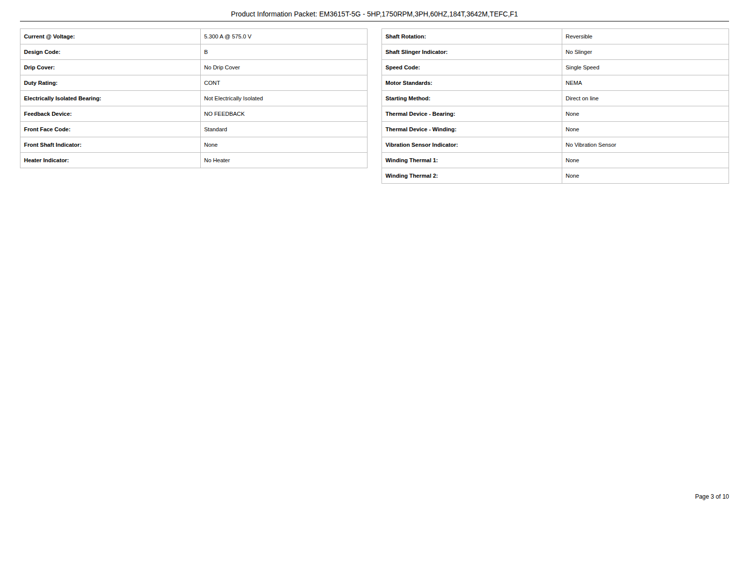Product Information Packet: EM3615T-5G - 5HP,1750RPM,3PH,60HZ,184T,3642M,TEFC,F1
| Current @ Voltage: | 5.300 A @ 575.0 V |
| Design Code: | B |
| Drip Cover: | No Drip Cover |
| Duty Rating: | CONT |
| Electrically Isolated Bearing: | Not Electrically Isolated |
| Feedback Device: | NO FEEDBACK |
| Front Face Code: | Standard |
| Front Shaft Indicator: | None |
| Heater Indicator: | No Heater |
| Shaft Rotation: | Reversible |
| Shaft Slinger Indicator: | No Slinger |
| Speed Code: | Single Speed |
| Motor Standards: | NEMA |
| Starting Method: | Direct on line |
| Thermal Device - Bearing: | None |
| Thermal Device - Winding: | None |
| Vibration Sensor Indicator: | No Vibration Sensor |
| Winding Thermal 1: | None |
| Winding Thermal 2: | None |
Page 3 of 10